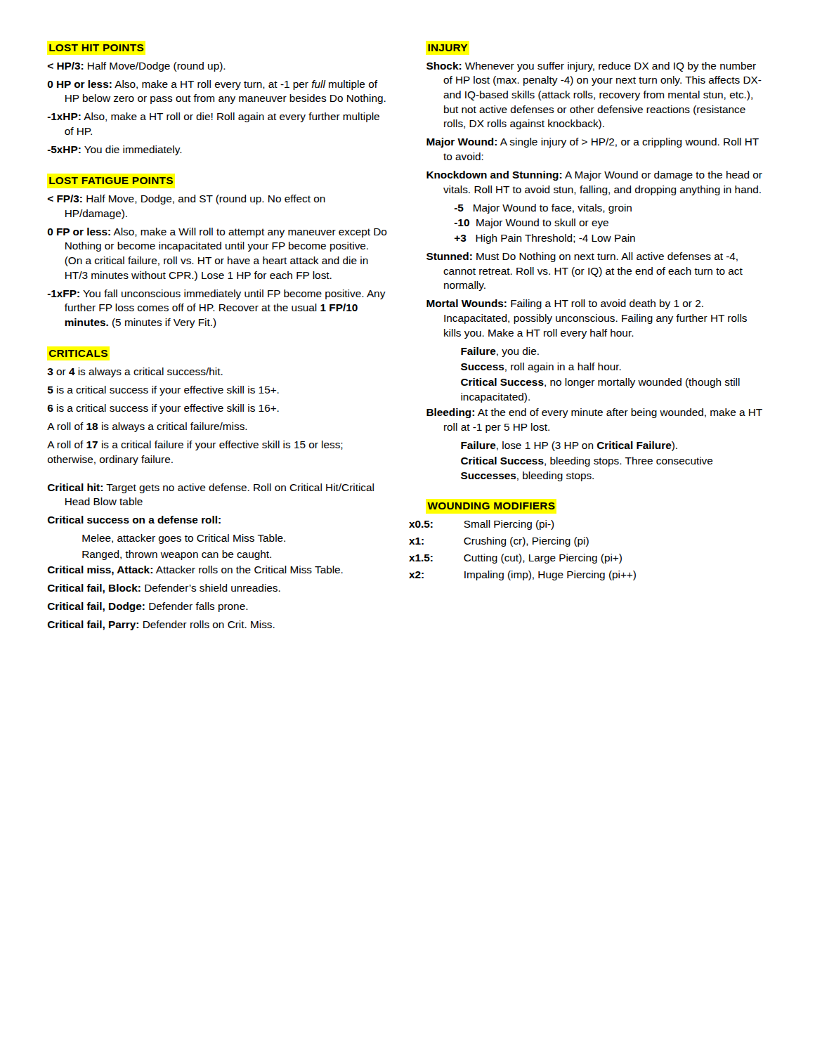LOST HIT POINTS
< HP/3: Half Move/Dodge (round up).
0 HP or less: Also, make a HT roll every turn, at -1 per full multiple of HP below zero or pass out from any maneuver besides Do Nothing.
-1xHP: Also, make a HT roll or die! Roll again at every further multiple of HP.
-5xHP: You die immediately.
LOST FATIGUE POINTS
< FP/3: Half Move, Dodge, and ST (round up. No effect on HP/damage).
0 FP or less: Also, make a Will roll to attempt any maneuver except Do Nothing or become incapacitated until your FP become positive. (On a critical failure, roll vs. HT or have a heart attack and die in HT/3 minutes without CPR.) Lose 1 HP for each FP lost.
-1xFP: You fall unconscious immediately until FP become positive. Any further FP loss comes off of HP. Recover at the usual 1 FP/10 minutes. (5 minutes if Very Fit.)
CRITICALS
3 or 4 is always a critical success/hit.
5 is a critical success if your effective skill is 15+.
6 is a critical success if your effective skill is 16+.
A roll of 18 is always a critical failure/miss.
A roll of 17 is a critical failure if your effective skill is 15 or less; otherwise, ordinary failure.
Critical hit: Target gets no active defense. Roll on Critical Hit/Critical Head Blow table
Critical success on a defense roll:
Melee, attacker goes to Critical Miss Table.
Ranged, thrown weapon can be caught.
Critical miss, Attack: Attacker rolls on the Critical Miss Table.
Critical fail, Block: Defender’s shield unreadies.
Critical fail, Dodge: Defender falls prone.
Critical fail, Parry: Defender rolls on Crit. Miss.
INJURY
Shock: Whenever you suffer injury, reduce DX and IQ by the number of HP lost (max. penalty -4) on your next turn only. This affects DX- and IQ-based skills (attack rolls, recovery from mental stun, etc.), but not active defenses or other defensive reactions (resistance rolls, DX rolls against knockback).
Major Wound: A single injury of > HP/2, or a crippling wound. Roll HT to avoid:
Knockdown and Stunning: A Major Wound or damage to the head or vitals. Roll HT to avoid stun, falling, and dropping anything in hand.
-5 Major Wound to face, vitals, groin
-10 Major Wound to skull or eye
+3 High Pain Threshold; -4 Low Pain
Stunned: Must Do Nothing on next turn. All active defenses at -4, cannot retreat. Roll vs. HT (or IQ) at the end of each turn to act normally.
Mortal Wounds: Failing a HT roll to avoid death by 1 or 2. Incapacitated, possibly unconscious. Failing any further HT rolls kills you. Make a HT roll every half hour.
Failure, you die.
Success, roll again in a half hour.
Critical Success, no longer mortally wounded (though still incapacitated).
Bleeding: At the end of every minute after being wounded, make a HT roll at -1 per 5 HP lost.
Failure, lose 1 HP (3 HP on Critical Failure).
Critical Success, bleeding stops. Three consecutive Successes, bleeding stops.
WOUNDING MODIFIERS
x0.5: Small Piercing (pi-)
x1: Crushing (cr), Piercing (pi)
x1.5: Cutting (cut), Large Piercing (pi+)
x2: Impaling (imp), Huge Piercing (pi++)